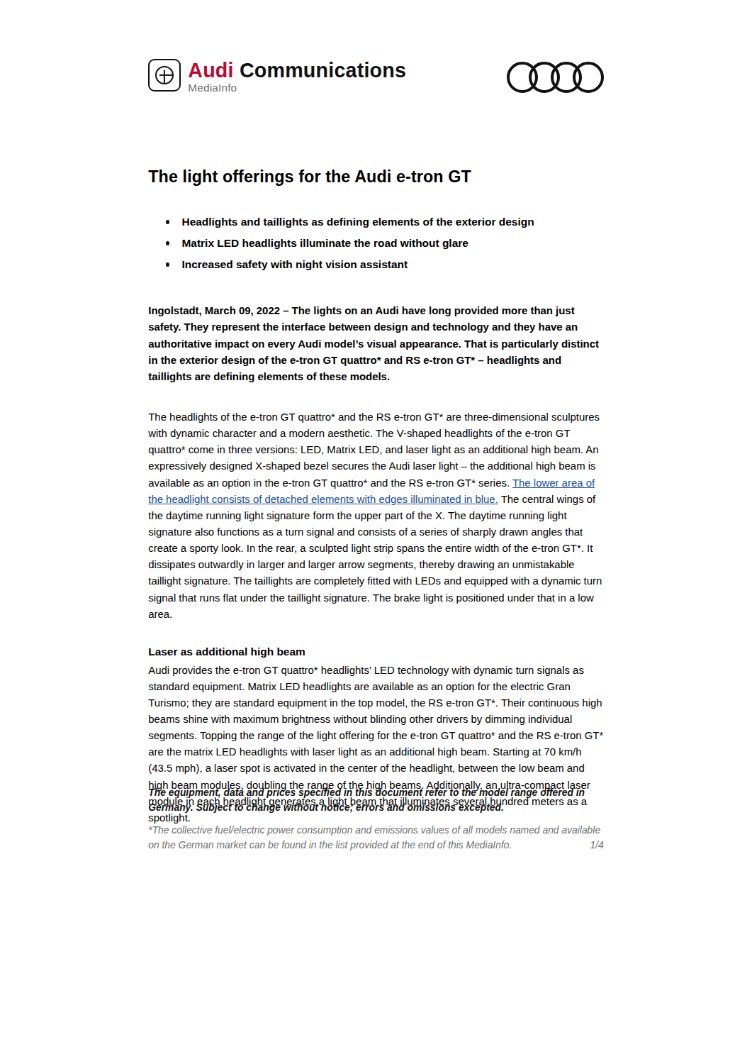Audi Communications
MediaInfo
The light offerings for the Audi e-tron GT
Headlights and taillights as defining elements of the exterior design
Matrix LED headlights illuminate the road without glare
Increased safety with night vision assistant
Ingolstadt, March 09, 2022 – The lights on an Audi have long provided more than just safety. They represent the interface between design and technology and they have an authoritative impact on every Audi model’s visual appearance. That is particularly distinct in the exterior design of the e-tron GT quattro* and RS e-tron GT* – headlights and taillights are defining elements of these models.
The headlights of the e-tron GT quattro* and the RS e-tron GT* are three-dimensional sculptures with dynamic character and a modern aesthetic. The V-shaped headlights of the e-tron GT quattro* come in three versions: LED, Matrix LED, and laser light as an additional high beam. An expressively designed X-shaped bezel secures the Audi laser light – the additional high beam is available as an option in the e-tron GT quattro* and the RS e-tron GT* series. The lower area of the headlight consists of detached elements with edges illuminated in blue. The central wings of the daytime running light signature form the upper part of the X. The daytime running light signature also functions as a turn signal and consists of a series of sharply drawn angles that create a sporty look. In the rear, a sculpted light strip spans the entire width of the e-tron GT*. It dissipates outwardly in larger and larger arrow segments, thereby drawing an unmistakable taillight signature. The taillights are completely fitted with LEDs and equipped with a dynamic turn signal that runs flat under the taillight signature. The brake light is positioned under that in a low area.
Laser as additional high beam
Audi provides the e-tron GT quattro* headlights’ LED technology with dynamic turn signals as standard equipment. Matrix LED headlights are available as an option for the electric Gran Turismo; they are standard equipment in the top model, the RS e-tron GT*. Their continuous high beams shine with maximum brightness without blinding other drivers by dimming individual segments. Topping the range of the light offering for the e-tron GT quattro* and the RS e-tron GT* are the matrix LED headlights with laser light as an additional high beam. Starting at 70 km/h (43.5 mph), a laser spot is activated in the center of the headlight, between the low beam and high beam modules, doubling the range of the high beams. Additionally, an ultra-compact laser module in each headlight generates a light beam that illuminates several hundred meters as a spotlight.
The equipment, data and prices specified in this document refer to the model range offered in Germany. Subject to change without notice; errors and omissions excepted.
*The collective fuel/electric power consumption and emissions values of all models named and available on the German market can be found in the list provided at the end of this MediaInfo.1/4